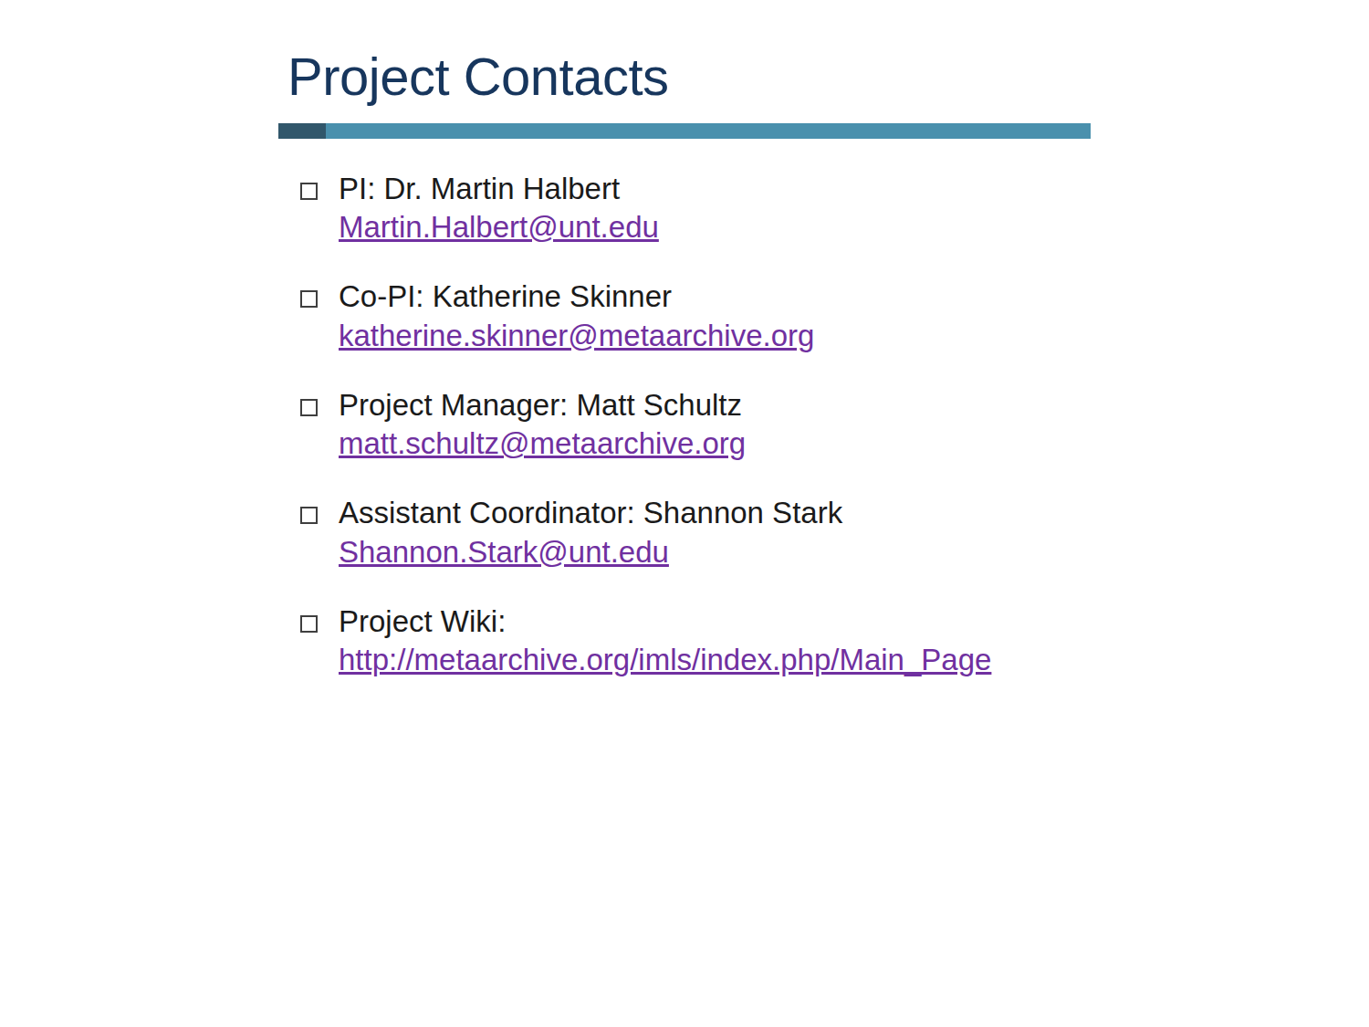Project Contacts
PI: Dr. Martin Halbert Martin.Halbert@unt.edu
Co-PI: Katherine Skinner katherine.skinner@metaarchive.org
Project Manager: Matt Schultz matt.schultz@metaarchive.org
Assistant Coordinator: Shannon Stark Shannon.Stark@unt.edu
Project Wiki: http://metaarchive.org/imls/index.php/Main_Page